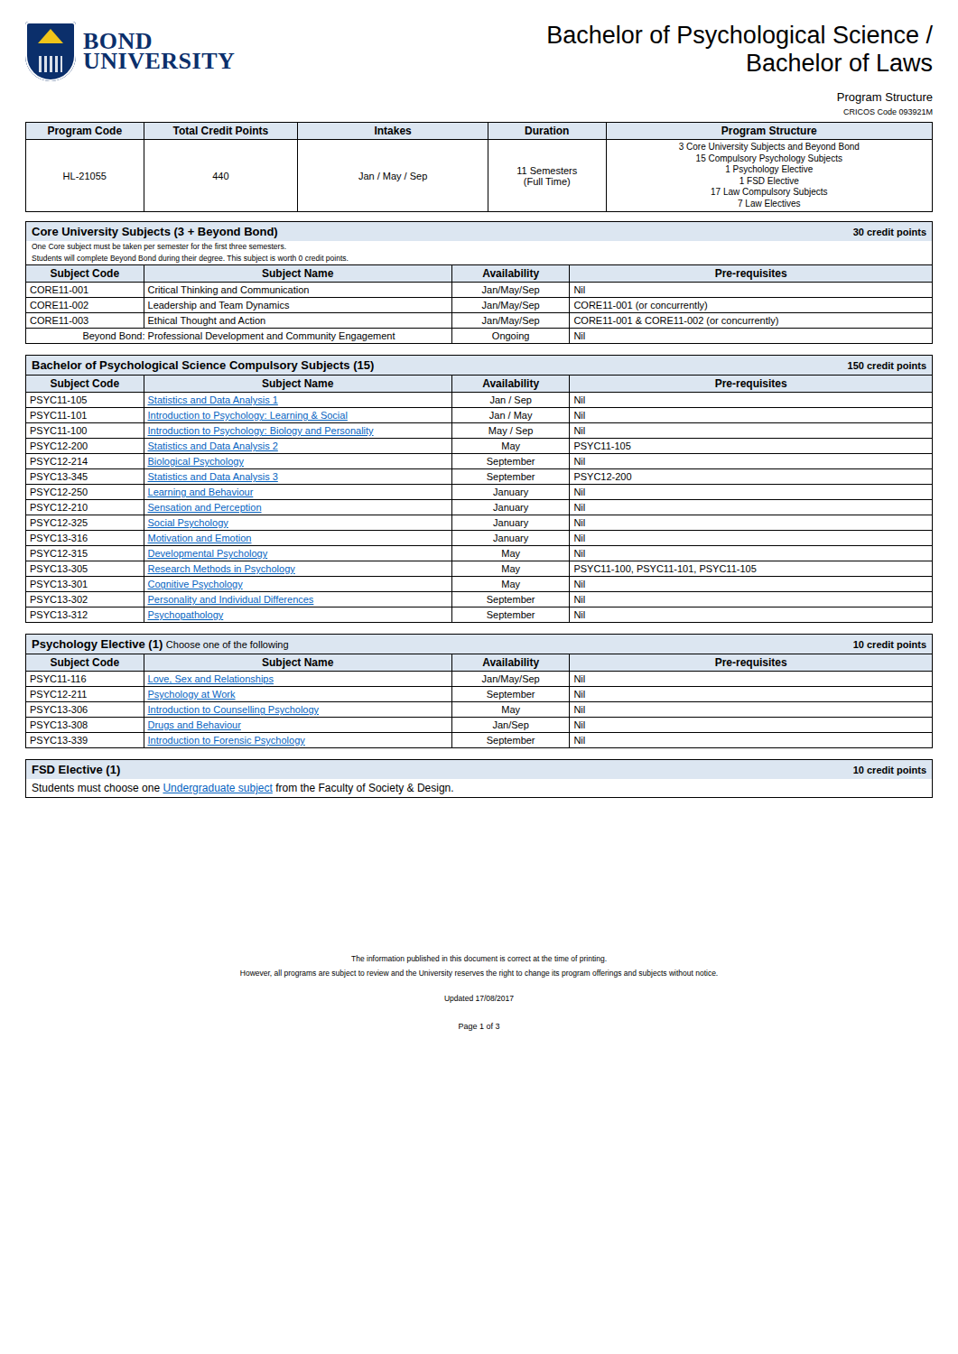BOND UNIVERSITY
Bachelor of Psychological Science /
Bachelor of Laws
Program Structure
CRICOS Code 093921M
| Program Code | Total Credit Points | Intakes | Duration | Program Structure |
| --- | --- | --- | --- | --- |
| HL-21055 | 440 | Jan / May / Sep | 11 Semesters (Full Time) | 3 Core University Subjects and Beyond Bond 15 Compulsory Psychology Subjects 1 Psychology Elective 1 FSD Elective 17 Law Compulsory Subjects 7 Law Electives |
Core University Subjects (3 + Beyond Bond) 30 credit points
One Core subject must be taken per semester for the first three semesters.
Students will complete Beyond Bond during their degree. This subject is worth 0 credit points.
| Subject Code | Subject Name | Availability | Pre-requisites |
| --- | --- | --- | --- |
| CORE11-001 | Critical Thinking and Communication | Jan/May/Sep | Nil |
| CORE11-002 | Leadership and Team Dynamics | Jan/May/Sep | CORE11-001 (or concurrently) |
| CORE11-003 | Ethical Thought and Action | Jan/May/Sep | CORE11-001 & CORE11-002 (or concurrently) |
| Beyond Bond: Professional Development and Community Engagement | Ongoing | Nil |
Bachelor of Psychological Science Compulsory Subjects (15) 150 credit points
| Subject Code | Subject Name | Availability | Pre-requisites |
| --- | --- | --- | --- |
| PSYC11-105 | Statistics and Data Analysis 1 | Jan / Sep | Nil |
| PSYC11-101 | Introduction to Psychology: Learning & Social | Jan / May | Nil |
| PSYC11-100 | Introduction to Psychology: Biology and Personality | May / Sep | Nil |
| PSYC12-200 | Statistics and Data Analysis 2 | May | PSYC11-105 |
| PSYC12-214 | Biological Psychology | September | Nil |
| PSYC13-345 | Statistics and Data Analysis 3 | September | PSYC12-200 |
| PSYC12-250 | Learning and Behaviour | January | Nil |
| PSYC12-210 | Sensation and Perception | January | Nil |
| PSYC12-325 | Social Psychology | January | Nil |
| PSYC13-316 | Motivation and Emotion | January | Nil |
| PSYC12-315 | Developmental Psychology | May | Nil |
| PSYC13-305 | Research Methods in Psychology | May | PSYC11-100, PSYC11-101, PSYC11-105 |
| PSYC13-301 | Cognitive Psychology | May | Nil |
| PSYC13-302 | Personality and Individual Differences | September | Nil |
| PSYC13-312 | Psychopathology | September | Nil |
Psychology Elective (1) Choose one of the following 10 credit points
| Subject Code | Subject Name | Availability | Pre-requisites |
| --- | --- | --- | --- |
| PSYC11-116 | Love, Sex and Relationships | Jan/May/Sep | Nil |
| PSYC12-211 | Psychology at Work | September | Nil |
| PSYC13-306 | Introduction to Counselling Psychology | May | Nil |
| PSYC13-308 | Drugs and Behaviour | Jan/Sep | Nil |
| PSYC13-339 | Introduction to Forensic Psychology | September | Nil |
FSD Elective (1) 10 credit points
Students must choose one Undergraduate subject from the Faculty of Society & Design.
The information published in this document is correct at the time of printing.
However, all programs are subject to review and the University reserves the right to change its program offerings and subjects without notice.
Updated 17/08/2017
Page 1 of 3